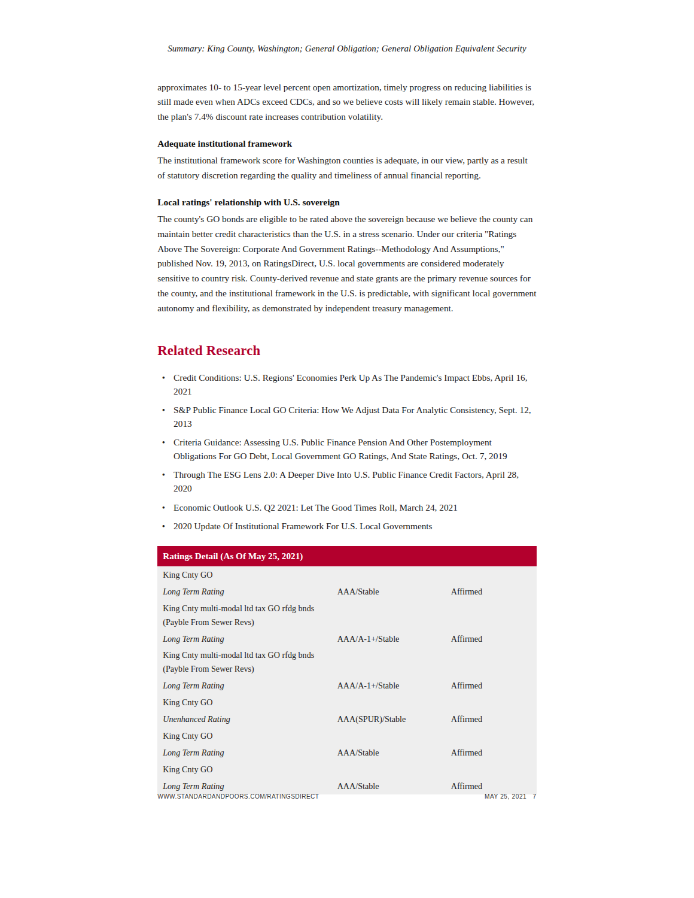Summary: King County, Washington; General Obligation; General Obligation Equivalent Security
approximates 10- to 15-year level percent open amortization, timely progress on reducing liabilities is still made even when ADCs exceed CDCs, and so we believe costs will likely remain stable. However, the plan's 7.4% discount rate increases contribution volatility.
Adequate institutional framework
The institutional framework score for Washington counties is adequate, in our view, partly as a result of statutory discretion regarding the quality and timeliness of annual financial reporting.
Local ratings' relationship with U.S. sovereign
The county's GO bonds are eligible to be rated above the sovereign because we believe the county can maintain better credit characteristics than the U.S. in a stress scenario. Under our criteria "Ratings Above The Sovereign: Corporate And Government Ratings--Methodology And Assumptions," published Nov. 19, 2013, on RatingsDirect, U.S. local governments are considered moderately sensitive to country risk. County-derived revenue and state grants are the primary revenue sources for the county, and the institutional framework in the U.S. is predictable, with significant local government autonomy and flexibility, as demonstrated by independent treasury management.
Related Research
Credit Conditions: U.S. Regions' Economies Perk Up As The Pandemic's Impact Ebbs, April 16, 2021
S&P Public Finance Local GO Criteria: How We Adjust Data For Analytic Consistency, Sept. 12, 2013
Criteria Guidance: Assessing U.S. Public Finance Pension And Other Postemployment Obligations For GO Debt, Local Government GO Ratings, And State Ratings, Oct. 7, 2019
Through The ESG Lens 2.0: A Deeper Dive Into U.S. Public Finance Credit Factors, April 28, 2020
Economic Outlook U.S. Q2 2021: Let The Good Times Roll, March 24, 2021
2020 Update Of Institutional Framework For U.S. Local Governments
Ratings Detail (As Of May 25, 2021)
| King Cnty GO | | |
| Long Term Rating | AAA/Stable | Affirmed |
| King Cnty multi-modal ltd tax GO rfdg bnds (Payble From Sewer Revs) | | |
| Long Term Rating | AAA/A-1+/Stable | Affirmed |
| King Cnty multi-modal ltd tax GO rfdg bnds (Payble From Sewer Revs) | | |
| Long Term Rating | AAA/A-1+/Stable | Affirmed |
| King Cnty GO | | |
| Unenhanced Rating | AAA(SPUR)/Stable | Affirmed |
| King Cnty GO | | |
| Long Term Rating | AAA/Stable | Affirmed |
| King Cnty GO | | |
| Long Term Rating | AAA/Stable | Affirmed |
WWW.STANDARDANDPOORS.COM/RATINGSDIRECT
MAY 25, 2021 7